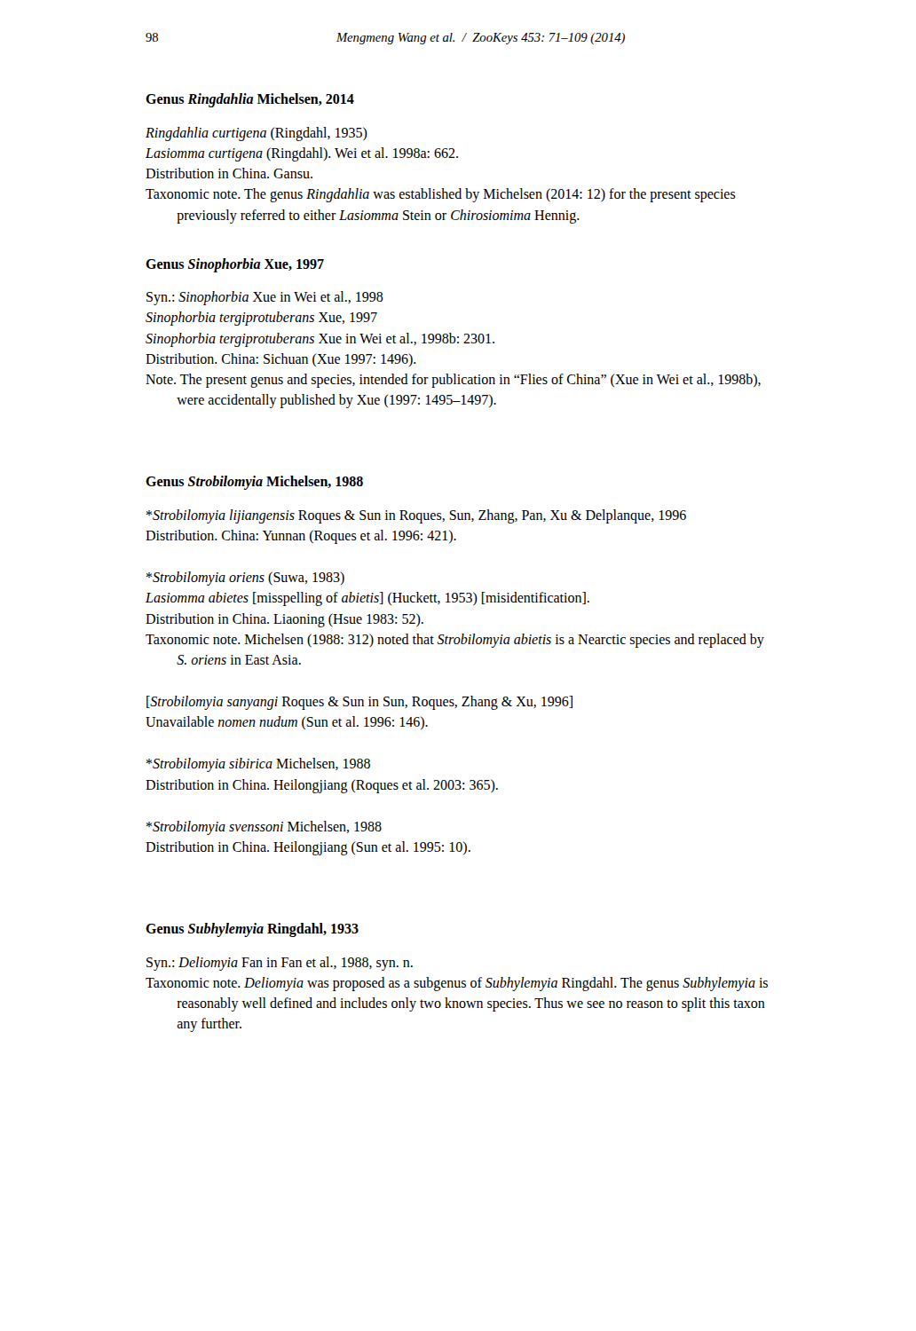98 Mengmeng Wang et al. / ZooKeys 453: 71–109 (2014)
Genus Ringdahlia Michelsen, 2014
Ringdahlia curtigena (Ringdahl, 1935)
Lasiomma curtigena (Ringdahl). Wei et al. 1998a: 662.
Distribution in China. Gansu.
Taxonomic note. The genus Ringdahlia was established by Michelsen (2014: 12) for the present species previously referred to either Lasiomma Stein or Chirosiomima Hennig.
Genus Sinophorbia Xue, 1997
Syn.: Sinophorbia Xue in Wei et al., 1998
Sinophorbia tergiprotuberans Xue, 1997
Sinophorbia tergiprotuberans Xue in Wei et al., 1998b: 2301.
Distribution. China: Sichuan (Xue 1997: 1496).
Note. The present genus and species, intended for publication in “Flies of China” (Xue in Wei et al., 1998b), were accidentally published by Xue (1997: 1495–1497).
Genus Strobilomyia Michelsen, 1988
*Strobilomyia lijiangensis Roques & Sun in Roques, Sun, Zhang, Pan, Xu & Delplanque, 1996
Distribution. China: Yunnan (Roques et al. 1996: 421).
*Strobilomyia oriens (Suwa, 1983)
Lasiomma abietes [misspelling of abietis] (Huckett, 1953) [misidentification].
Distribution in China. Liaoning (Hsue 1983: 52).
Taxonomic note. Michelsen (1988: 312) noted that Strobilomyia abietis is a Nearctic species and replaced by S. oriens in East Asia.
[Strobilomyia sanyangi Roques & Sun in Sun, Roques, Zhang & Xu, 1996]
Unavailable nomen nudum (Sun et al. 1996: 146).
*Strobilomyia sibirica Michelsen, 1988
Distribution in China. Heilongjiang (Roques et al. 2003: 365).
*Strobilomyia svenssoni Michelsen, 1988
Distribution in China. Heilongjiang (Sun et al. 1995: 10).
Genus Subhylemyia Ringdahl, 1933
Syn.: Deliomyia Fan in Fan et al., 1988, syn. n.
Taxonomic note. Deliomyia was proposed as a subgenus of Subhylemyia Ringdahl. The genus Subhylemyia is reasonably well defined and includes only two known species. Thus we see no reason to split this taxon any further.